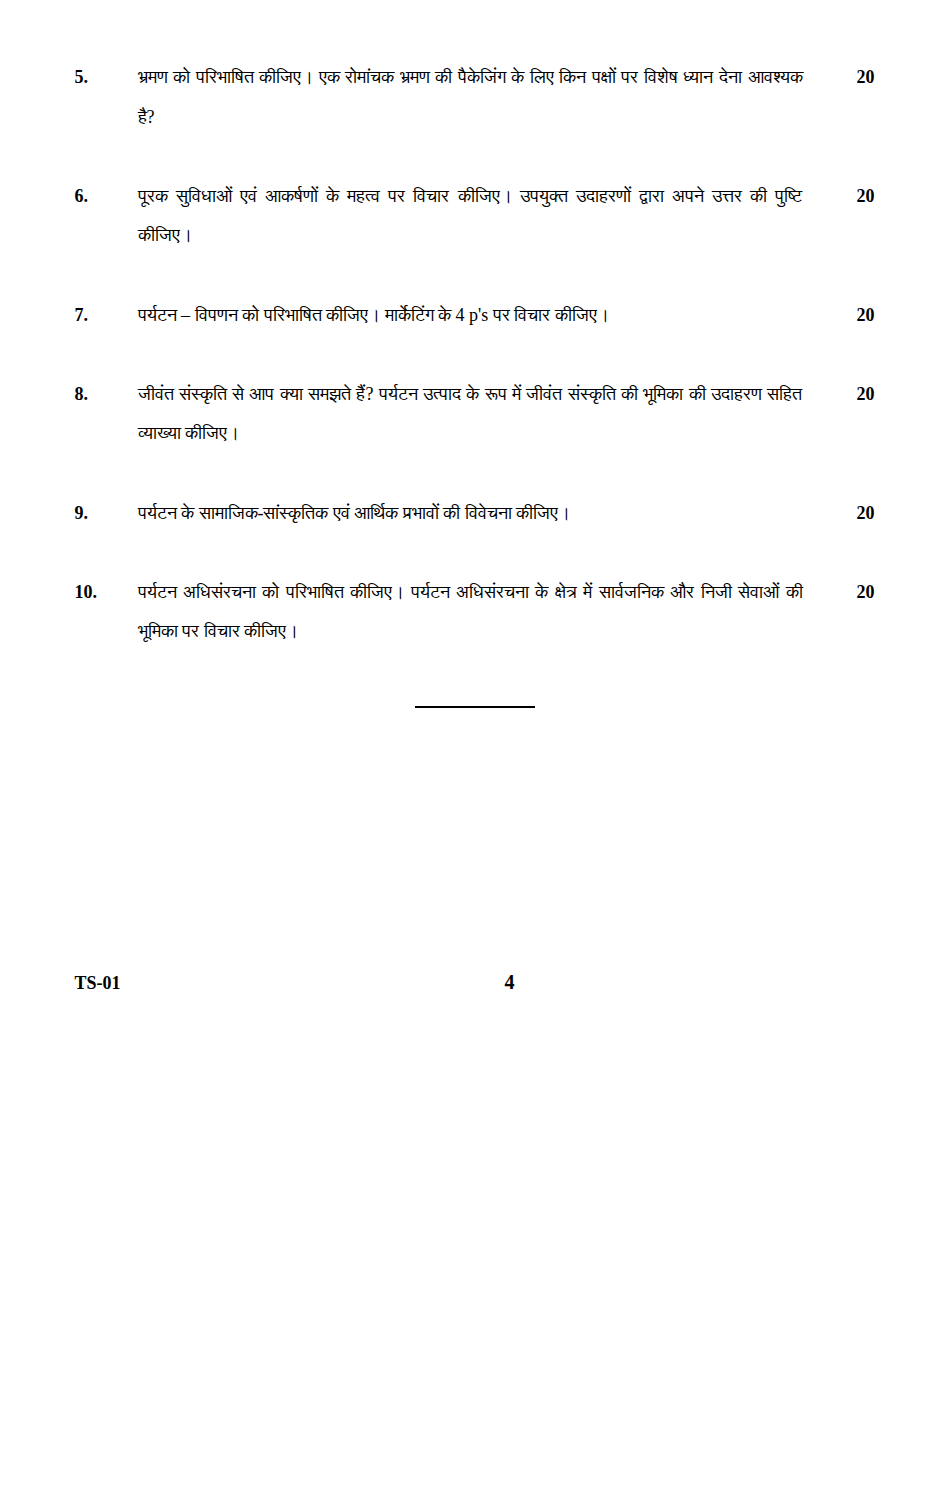भ्रमण को परिभाषित कीजिए। एक रोमांचक भ्रमण की पैकेजिंग के लिए किन पक्षों पर विशेष ध्यान देना आवश्यक है? 20
पूरक सुविधाओं एवं आकर्षणों के महत्व पर विचार कीजिए। उपयुक्त उदाहरणों द्वारा अपने उत्तर की पुष्टि कीजिए। 20
पर्यटन – विपणन को परिभाषित कीजिए। मार्केटिंग के 4 p's पर विचार कीजिए। 20
जीवंत संस्कृति से आप क्या समझते हैं? पर्यटन उत्पाद के रूप में जीवंत संस्कृति की भूमिका की उदाहरण सहित व्याख्या कीजिए। 20
पर्यटन के सामाजिक-सांस्कृतिक एवं आर्थिक प्रभावों की विवेचना कीजिए। 20
पर्यटन अधिसंरचना को परिभाषित कीजिए। पर्यटन अधिसंरचना के क्षेत्र में सार्वजनिक और निजी सेवाओं की भूमिका पर विचार कीजिए। 20
TS-01 4